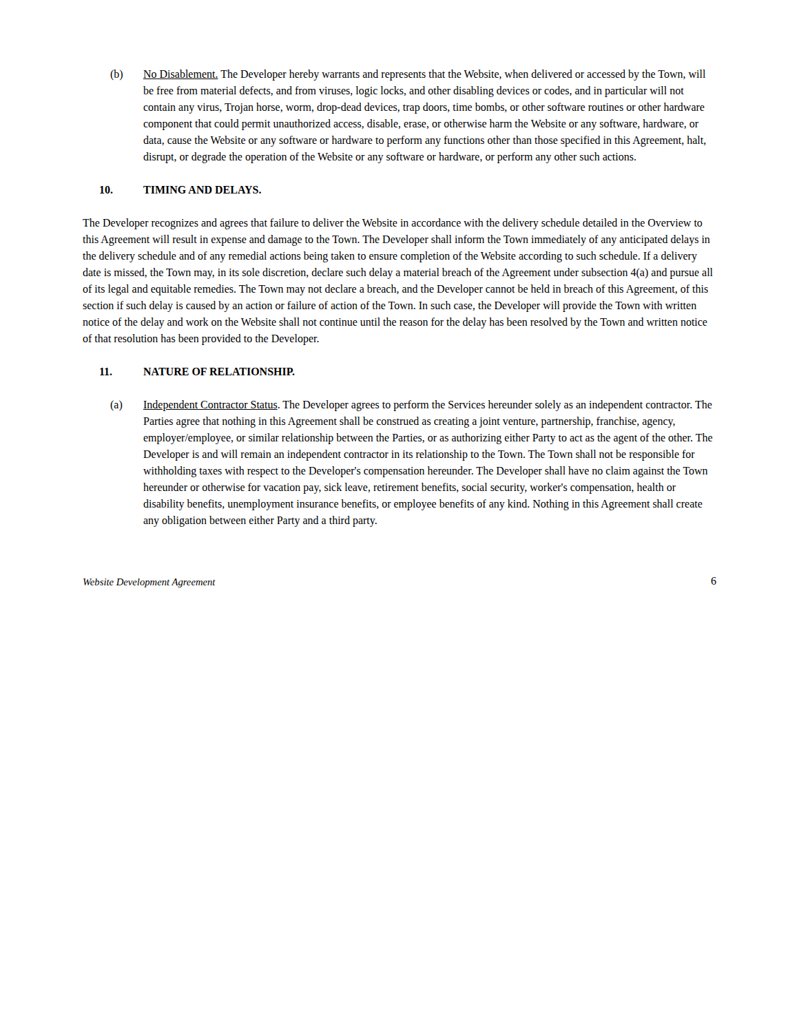(b)
No Disablement. The Developer hereby warrants and represents that the Website, when delivered or accessed by the Town, will be free from material defects, and from viruses, logic locks, and other disabling devices or codes, and in particular will not contain any virus, Trojan horse, worm, drop-dead devices, trap doors, time bombs, or other software routines or other hardware component that could permit unauthorized access, disable, erase, or otherwise harm the Website or any software, hardware, or data, cause the Website or any software or hardware to perform any functions other than those specified in this Agreement, halt, disrupt, or degrade the operation of the Website or any software or hardware, or perform any other such actions.
10.
TIMING AND DELAYS.
The Developer recognizes and agrees that failure to deliver the Website in accordance with the delivery schedule detailed in the Overview to this Agreement will result in expense and damage to the Town. The Developer shall inform the Town immediately of any anticipated delays in the delivery schedule and of any remedial actions being taken to ensure completion of the Website according to such schedule. If a delivery date is missed, the Town may, in its sole discretion, declare such delay a material breach of the Agreement under subsection 4(a) and pursue all of its legal and equitable remedies. The Town may not declare a breach, and the Developer cannot be held in breach of this Agreement, of this section if such delay is caused by an action or failure of action of the Town. In such case, the Developer will provide the Town with written notice of the delay and work on the Website shall not continue until the reason for the delay has been resolved by the Town and written notice of that resolution has been provided to the Developer.
11.
NATURE OF RELATIONSHIP.
(a)
Independent Contractor Status. The Developer agrees to perform the Services hereunder solely as an independent contractor. The Parties agree that nothing in this Agreement shall be construed as creating a joint venture, partnership, franchise, agency, employer/employee, or similar relationship between the Parties, or as authorizing either Party to act as the agent of the other. The Developer is and will remain an independent contractor in its relationship to the Town. The Town shall not be responsible for withholding taxes with respect to the Developer's compensation hereunder. The Developer shall have no claim against the Town hereunder or otherwise for vacation pay, sick leave, retirement benefits, social security, worker's compensation, health or disability benefits, unemployment insurance benefits, or employee benefits of any kind. Nothing in this Agreement shall create any obligation between either Party and a third party.
Website Development Agreement
6